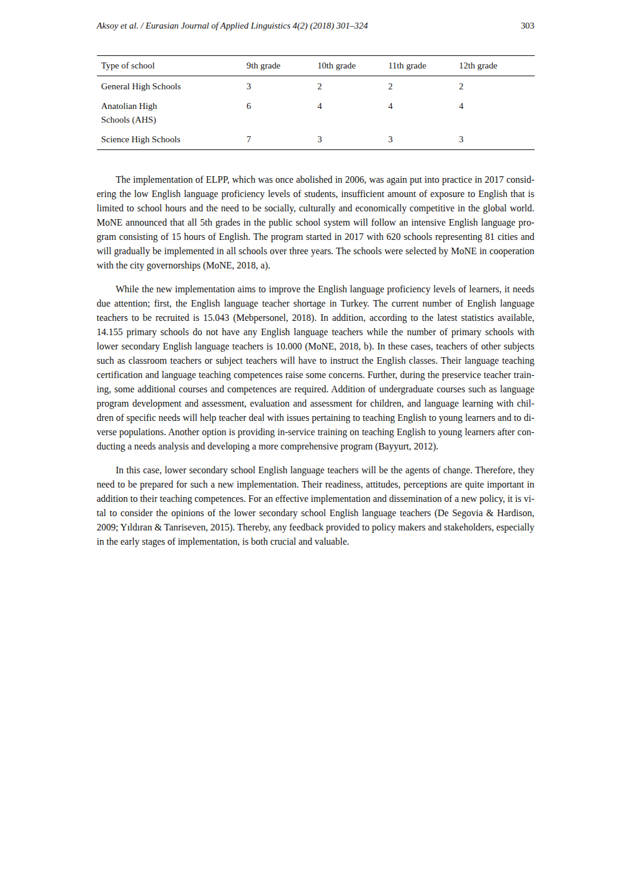Aksoy et al. / Eurasian Journal of Applied Linguistics 4(2) (2018) 301–324 303
| Type of school | 9th grade | 10th grade | 11th grade | 12th grade | |
| --- | --- | --- | --- | --- | --- |
| General High Schools | 3 | 2 | 2 | 2 | |
| Anatolian High Schools (AHS) | 6 | 4 | 4 | 4 | |
| Science High Schools | 7 | 3 | 3 | 3 | |
The implementation of ELPP, which was once abolished in 2006, was again put into practice in 2017 considering the low English language proficiency levels of students, insufficient amount of exposure to English that is limited to school hours and the need to be socially, culturally and economically competitive in the global world. MoNE announced that all 5th grades in the public school system will follow an intensive English language program consisting of 15 hours of English. The program started in 2017 with 620 schools representing 81 cities and will gradually be implemented in all schools over three years. The schools were selected by MoNE in cooperation with the city governorships (MoNE, 2018, a).
While the new implementation aims to improve the English language proficiency levels of learners, it needs due attention; first, the English language teacher shortage in Turkey. The current number of English language teachers to be recruited is 15.043 (Mebpersonel, 2018). In addition, according to the latest statistics available, 14.155 primary schools do not have any English language teachers while the number of primary schools with lower secondary English language teachers is 10.000 (MoNE, 2018, b). In these cases, teachers of other subjects such as classroom teachers or subject teachers will have to instruct the English classes. Their language teaching certification and language teaching competences raise some concerns. Further, during the preservice teacher training, some additional courses and competences are required. Addition of undergraduate courses such as language program development and assessment, evaluation and assessment for children, and language learning with children of specific needs will help teacher deal with issues pertaining to teaching English to young learners and to diverse populations. Another option is providing in-service training on teaching English to young learners after conducting a needs analysis and developing a more comprehensive program (Bayyurt, 2012).
In this case, lower secondary school English language teachers will be the agents of change. Therefore, they need to be prepared for such a new implementation. Their readiness, attitudes, perceptions are quite important in addition to their teaching competences. For an effective implementation and dissemination of a new policy, it is vital to consider the opinions of the lower secondary school English language teachers (De Segovia & Hardison, 2009; Yıldıran & Tanriseven, 2015). Thereby, any feedback provided to policy makers and stakeholders, especially in the early stages of implementation, is both crucial and valuable.